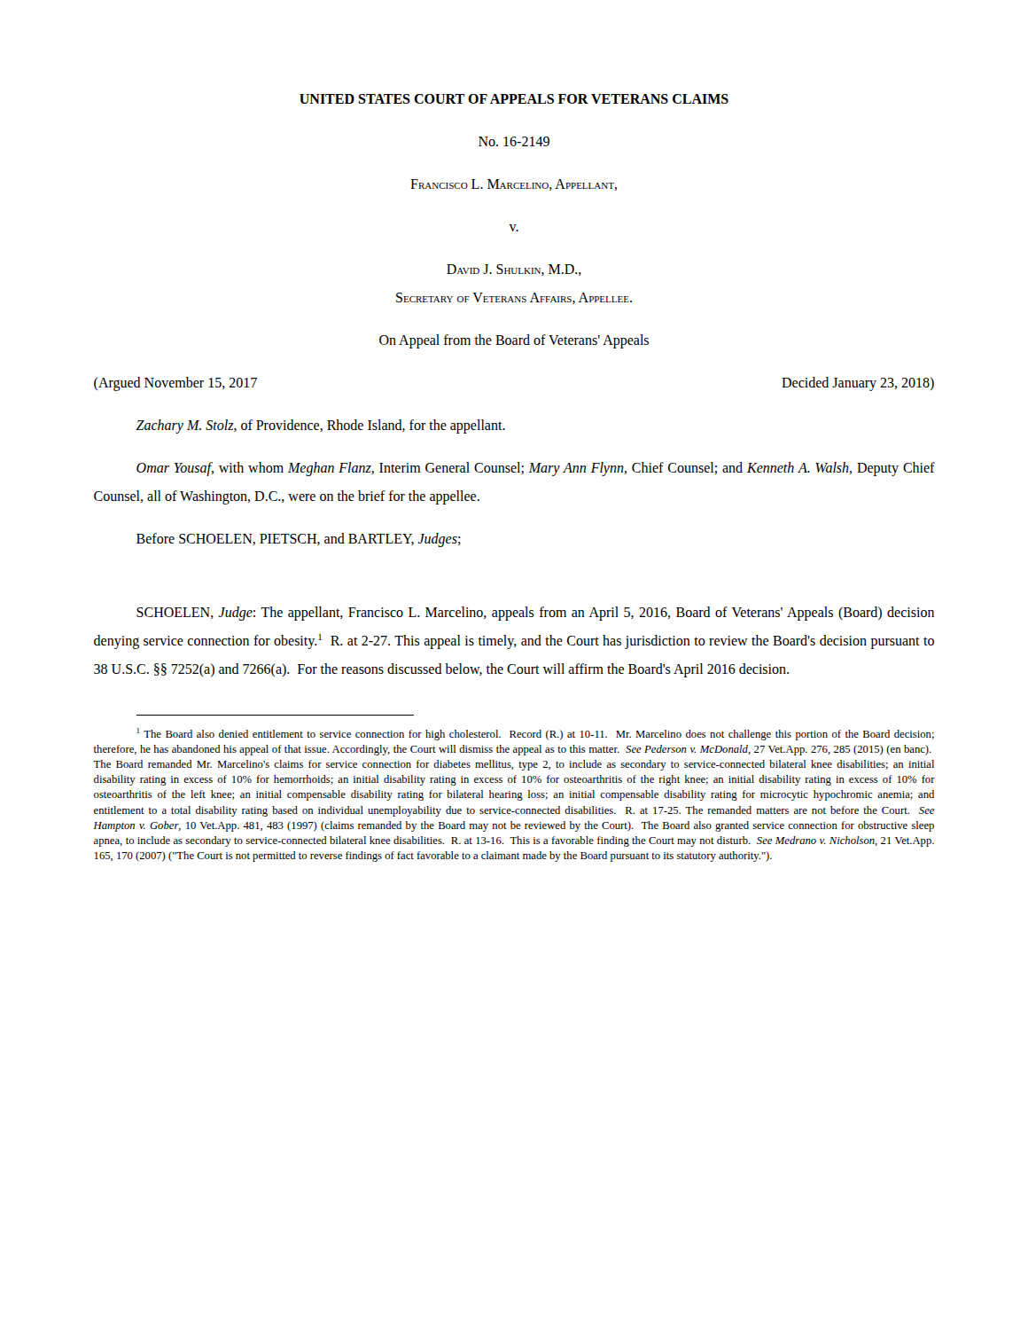UNITED STATES COURT OF APPEALS FOR VETERANS CLAIMS
No. 16-2149
Francisco L. Marcelino, Appellant,
v.
David J. Shulkin, M.D.,
Secretary of Veterans Affairs, Appellee.
On Appeal from the Board of Veterans' Appeals
(Argued November 15, 2017 Decided January 23, 2018)
Zachary M. Stolz, of Providence, Rhode Island, for the appellant.
Omar Yousaf, with whom Meghan Flanz, Interim General Counsel; Mary Ann Flynn, Chief Counsel; and Kenneth A. Walsh, Deputy Chief Counsel, all of Washington, D.C., were on the brief for the appellee.
Before SCHOELEN, PIETSCH, and BARTLEY, Judges;
SCHOELEN, Judge: The appellant, Francisco L. Marcelino, appeals from an April 5, 2016, Board of Veterans' Appeals (Board) decision denying service connection for obesity.1 R. at 2-27. This appeal is timely, and the Court has jurisdiction to review the Board's decision pursuant to 38 U.S.C. §§ 7252(a) and 7266(a). For the reasons discussed below, the Court will affirm the Board's April 2016 decision.
1 The Board also denied entitlement to service connection for high cholesterol. Record (R.) at 10-11. Mr. Marcelino does not challenge this portion of the Board decision; therefore, he has abandoned his appeal of that issue. Accordingly, the Court will dismiss the appeal as to this matter. See Pederson v. McDonald, 27 Vet.App. 276, 285 (2015) (en banc). The Board remanded Mr. Marcelino's claims for service connection for diabetes mellitus, type 2, to include as secondary to service-connected bilateral knee disabilities; an initial disability rating in excess of 10% for hemorrhoids; an initial disability rating in excess of 10% for osteoarthritis of the right knee; an initial disability rating in excess of 10% for osteoarthritis of the left knee; an initial compensable disability rating for bilateral hearing loss; an initial compensable disability rating for microcytic hypochromic anemia; and entitlement to a total disability rating based on individual unemployability due to service-connected disabilities. R. at 17-25. The remanded matters are not before the Court. See Hampton v. Gober, 10 Vet.App. 481, 483 (1997) (claims remanded by the Board may not be reviewed by the Court). The Board also granted service connection for obstructive sleep apnea, to include as secondary to service-connected bilateral knee disabilities. R. at 13-16. This is a favorable finding the Court may not disturb. See Medrano v. Nicholson, 21 Vet.App. 165, 170 (2007) ("The Court is not permitted to reverse findings of fact favorable to a claimant made by the Board pursuant to its statutory authority.").